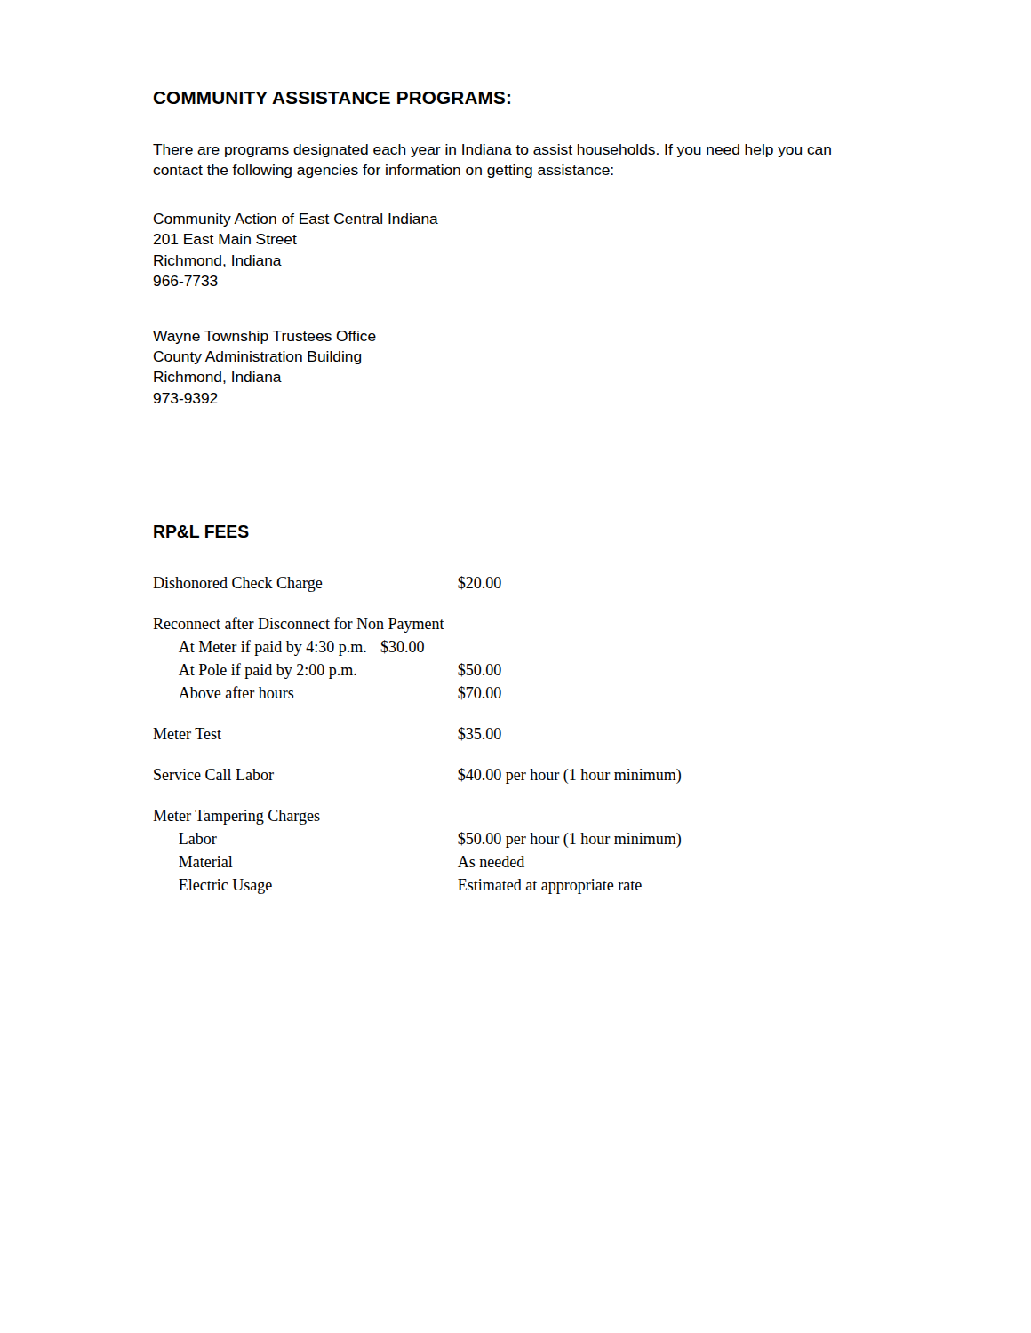COMMUNITY ASSISTANCE PROGRAMS:
There are programs designated each year in Indiana to assist households. If you need help you can contact the following agencies for information on getting assistance:
Community Action of East Central Indiana
201 East Main Street
Richmond, Indiana
966-7733 Wayne Township Trustees Office
County Administration Building
Richmond, Indiana
973-9392
RP&L FEES
| Dishonored Check Charge | $20.00 |
| Reconnect after Disconnect for Non Payment |
| At Meter if paid by 4:30 p.m. $30.00 | |
| At Pole if paid by 2:00 p.m. | $50.00 |
| Above after hours | $70.00 |
| Meter Test | $35.00 |
| Service Call Labor | $40.00 per hour (1 hour minimum) |
| Meter Tampering Charges |
| Labor | $50.00 per hour (1 hour minimum) |
| Material | As needed |
| Electric Usage | Estimated at appropriate rate |